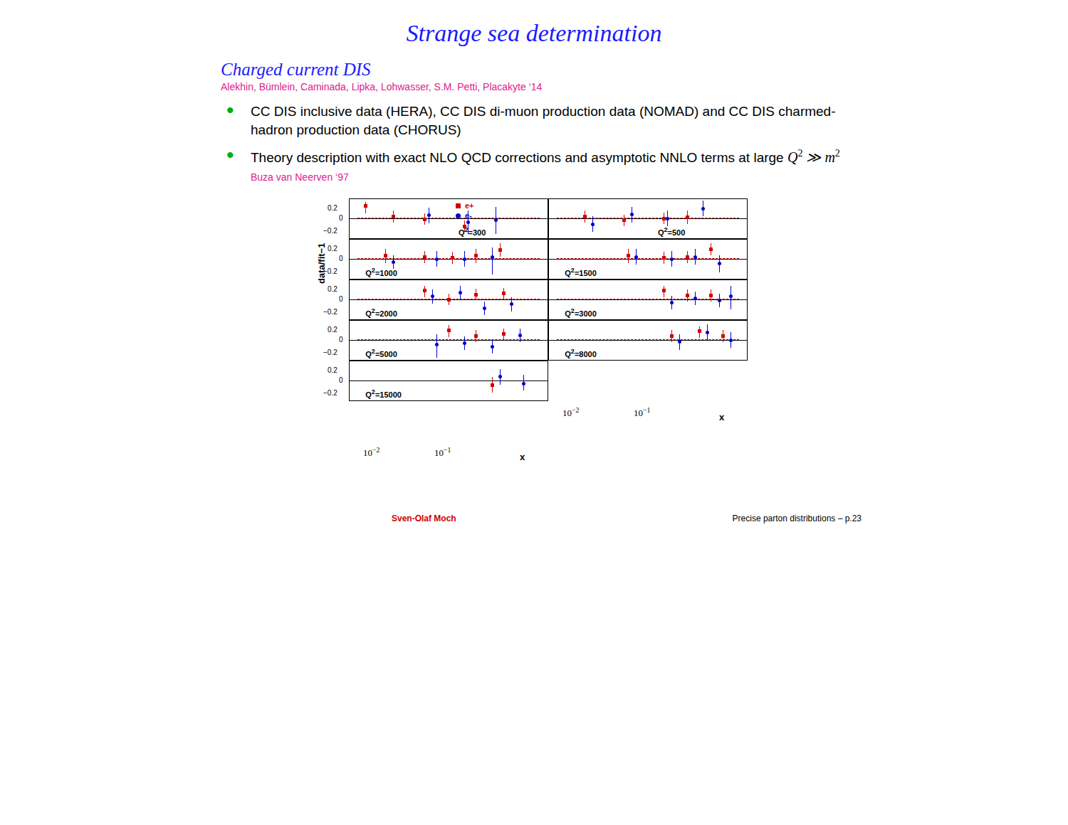Strange sea determination
Charged current DIS
Alekhin, Bümlein, Caminada, Lipka, Lohwasser, S.M. Petti, Placakyte ‘14
CC DIS inclusive data (HERA), CC DIS di-muon production data (NOMAD) and CC DIS charmed-hadron production data (CHORUS)
Theory description with exact NLO QCD corrections and asymptotic NNLO terms at large Q2 ≫ m2 Buza van Neerven ‘97
data/fit−1
Q2=300
Q2=500
Q2=1000
Q2=1500
Q2=2000
Q2=3000
Q2=5000
Q2=8000
Q2=15000
0.2
0
−0.2
0.2
0
−0.2
0.2
0
−0.2
0.2
0
−0.2
0.2
0
−0.2
e+
e-
10−2
10−1
x
10−2
10−1
x
Sven-Olaf Moch
Precise parton distributions – p.23